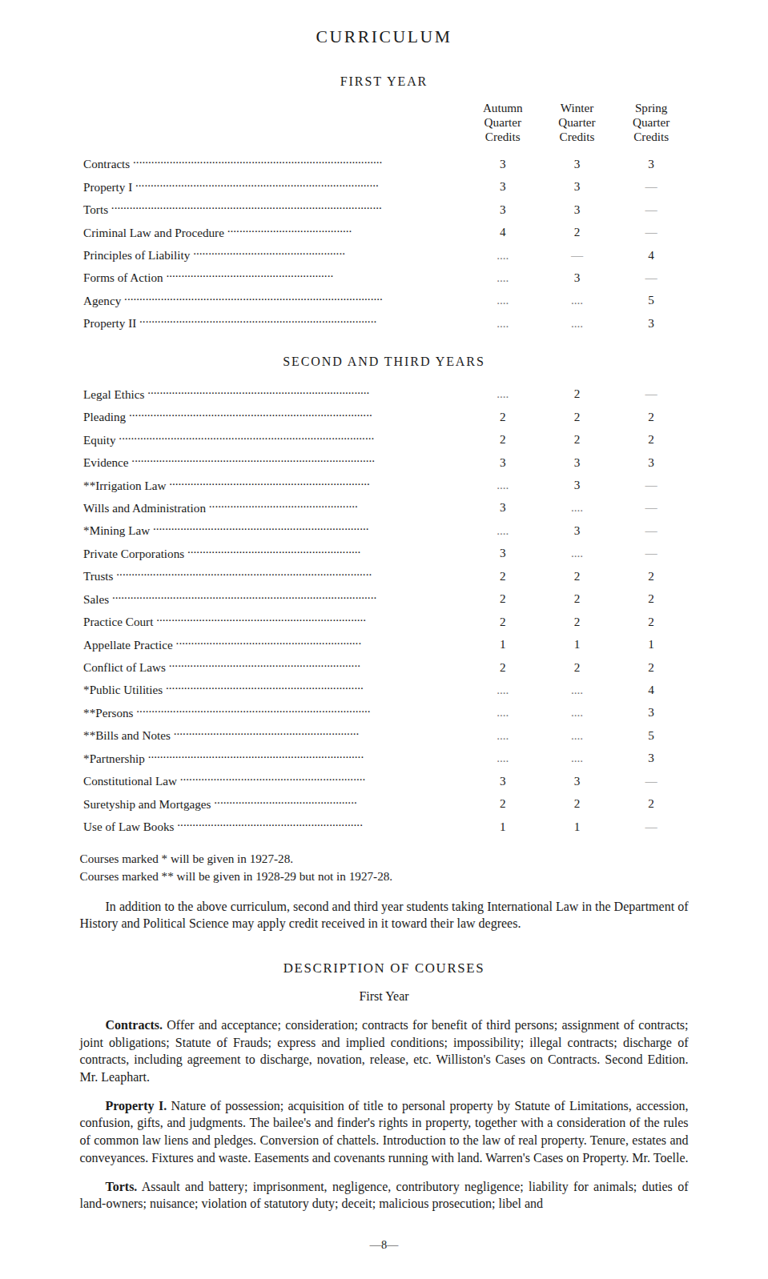CURRICULUM
FIRST YEAR
| | Autumn Quarter Credits | Winter Quarter Credits | Spring Quarter Credits |
| --- | --- | --- | --- |
| Contracts .................................................................................. | 3 | 3 | 3 |
| Property I ................................................................................ | 3 | 3 | — |
| Torts ......................................................................................... | 3 | 3 | — |
| Criminal Law and Procedure ......................................... | 4 | 2 | — |
| Principles of Liability .................................................. | .... | — | 4 |
| Forms of Action ....................................................... | .... | 3 | — |
| Agency ..................................................................................... | .... | .... | 5 |
| Property II .............................................................................. | .... | .... | 3 |
SECOND AND THIRD YEARS
| Legal Ethics ......................................................................... | .... | 2 | — |
| Pleading ................................................................................ | 2 | 2 | 2 |
| Equity .................................................................................... | 2 | 2 | 2 |
| Evidence ................................................................................ | 3 | 3 | 3 |
| **Irrigation Law .................................................................. | .... | 3 | — |
| Wills and Administration ................................................. | 3 | .... | — |
| *Mining Law ....................................................................... | .... | 3 | — |
| Private Corporations ......................................................... | 3 | .... | — |
| Trusts .................................................................................... | 2 | 2 | 2 |
| Sales ....................................................................................... | 2 | 2 | 2 |
| Practice Court ..................................................................... | 2 | 2 | 2 |
| Appellate Practice ............................................................. | 1 | 1 | 1 |
| Conflict of Laws ............................................................... | 2 | 2 | 2 |
| *Public Utilities ................................................................. | .... | .... | 4 |
| **Persons ............................................................................. | .... | .... | 3 |
| **Bills and Notes ............................................................. | .... | .... | 5 |
| *Partnership ....................................................................... | .... | .... | 3 |
| Constitutional Law ............................................................. | 3 | 3 | — |
| Suretyship and Mortgages ............................................... | 2 | 2 | 2 |
| Use of Law Books ............................................................. | 1 | 1 | — |
Courses marked * will be given in 1927-28.
Courses marked ** will be given in 1928-29 but not in 1927-28.
In addition to the above curriculum, second and third year students taking International Law in the Department of History and Political Science may apply credit received in it toward their law degrees.
DESCRIPTION OF COURSES
First Year
Contracts. Offer and acceptance; consideration; contracts for benefit of third persons; assignment of contracts; joint obligations; Statute of Frauds; express and implied conditions; impossibility; illegal contracts; discharge of contracts, including agreement to discharge, novation, release, etc. Williston's Cases on Contracts. Second Edition. Mr. Leaphart.
Property I. Nature of possession; acquisition of title to personal property by Statute of Limitations, accession, confusion, gifts, and judgments. The bailee's and finder's rights in property, together with a consideration of the rules of common law liens and pledges. Conversion of chattels. Introduction to the law of real property. Tenure, estates and conveyances. Fixtures and waste. Easements and covenants running with land. Warren's Cases on Property. Mr. Toelle.
Torts. Assault and battery; imprisonment, negligence, contributory negligence; liability for animals; duties of land-owners; nuisance; violation of statutory duty; deceit; malicious prosecution; libel and
—8—